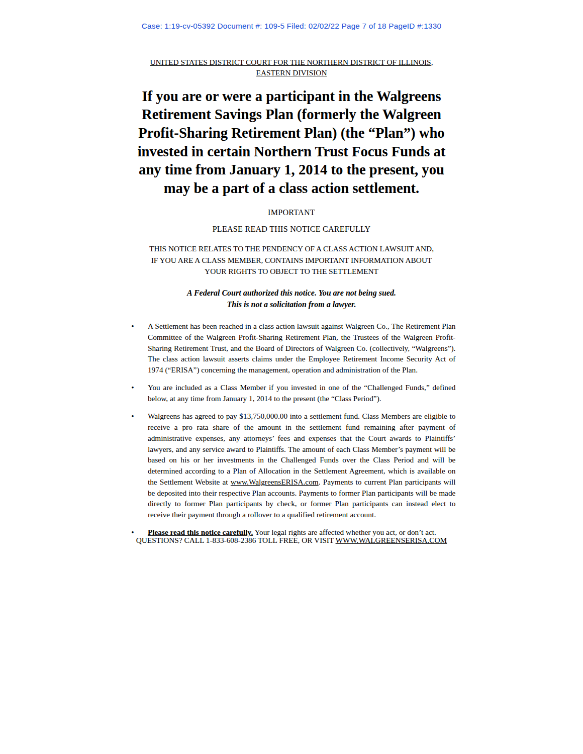Case: 1:19-cv-05392 Document #: 109-5 Filed: 02/02/22 Page 7 of 18 PageID #:1330
UNITED STATES DISTRICT COURT FOR THE NORTHERN DISTRICT OF ILLINOIS,
EASTERN DIVISION
If you are or were a participant in the Walgreens Retirement Savings Plan (formerly the Walgreen Profit-Sharing Retirement Plan) (the “Plan”) who invested in certain Northern Trust Focus Funds at any time from January 1, 2014 to the present, you may be a part of a class action settlement.
IMPORTANT
PLEASE READ THIS NOTICE CAREFULLY
THIS NOTICE RELATES TO THE PENDENCY OF A CLASS ACTION LAWSUIT AND,
IF YOU ARE A CLASS MEMBER, CONTAINS IMPORTANT INFORMATION ABOUT
YOUR RIGHTS TO OBJECT TO THE SETTLEMENT
A Federal Court authorized this notice. You are not being sued.
This is not a solicitation from a lawyer.
A Settlement has been reached in a class action lawsuit against Walgreen Co., The Retirement Plan Committee of the Walgreen Profit-Sharing Retirement Plan, the Trustees of the Walgreen Profit-Sharing Retirement Trust, and the Board of Directors of Walgreen Co. (collectively, “Walgreens”). The class action lawsuit asserts claims under the Employee Retirement Income Security Act of 1974 (“ERISA”) concerning the management, operation and administration of the Plan.
You are included as a Class Member if you invested in one of the “Challenged Funds,” defined below, at any time from January 1, 2014 to the present (the “Class Period”).
Walgreens has agreed to pay $13,750,000.00 into a settlement fund. Class Members are eligible to receive a pro rata share of the amount in the settlement fund remaining after payment of administrative expenses, any attorneys’ fees and expenses that the Court awards to Plaintiffs’ lawyers, and any service award to Plaintiffs. The amount of each Class Member’s payment will be based on his or her investments in the Challenged Funds over the Class Period and will be determined according to a Plan of Allocation in the Settlement Agreement, which is available on the Settlement Website at www.WalgreensERISA.com. Payments to current Plan participants will be deposited into their respective Plan accounts. Payments to former Plan participants will be made directly to former Plan participants by check, or former Plan participants can instead elect to receive their payment through a rollover to a qualified retirement account.
Please read this notice carefully. Your legal rights are affected whether you act, or don’t act.
QUESTIONS? CALL 1-833-608-2386 TOLL FREE, OR VISIT WWW.WALGREENSERISA.COM